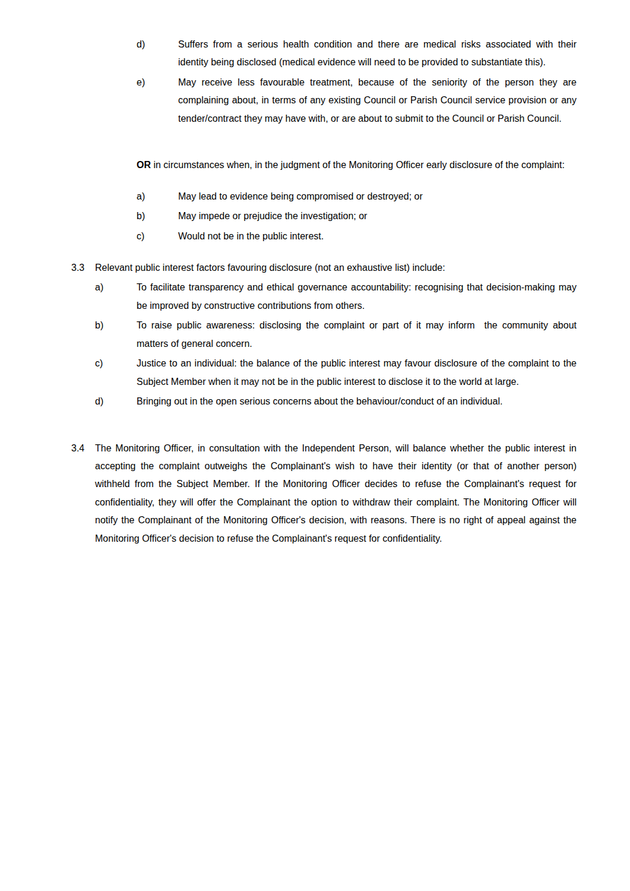d) Suffers from a serious health condition and there are medical risks associated with their identity being disclosed (medical evidence will need to be provided to substantiate this).
e) May receive less favourable treatment, because of the seniority of the person they are complaining about, in terms of any existing Council or Parish Council service provision or any tender/contract they may have with, or are about to submit to the Council or Parish Council.
OR in circumstances when, in the judgment of the Monitoring Officer early disclosure of the complaint:
a) May lead to evidence being compromised or destroyed; or
b) May impede or prejudice the investigation; or
c) Would not be in the public interest.
3.3
Relevant public interest factors favouring disclosure (not an exhaustive list) include:
a) To facilitate transparency and ethical governance accountability: recognising that decision-making may be improved by constructive contributions from others.
b) To raise public awareness: disclosing the complaint or part of it may inform the community about matters of general concern.
c) Justice to an individual: the balance of the public interest may favour disclosure of the complaint to the Subject Member when it may not be in the public interest to disclose it to the world at large.
d) Bringing out in the open serious concerns about the behaviour/conduct of an individual.
3.4
The Monitoring Officer, in consultation with the Independent Person, will balance whether the public interest in accepting the complaint outweighs the Complainant's wish to have their identity (or that of another person) withheld from the Subject Member. If the Monitoring Officer decides to refuse the Complainant's request for confidentiality, they will offer the Complainant the option to withdraw their complaint. The Monitoring Officer will notify the Complainant of the Monitoring Officer's decision, with reasons. There is no right of appeal against the Monitoring Officer's decision to refuse the Complainant's request for confidentiality.